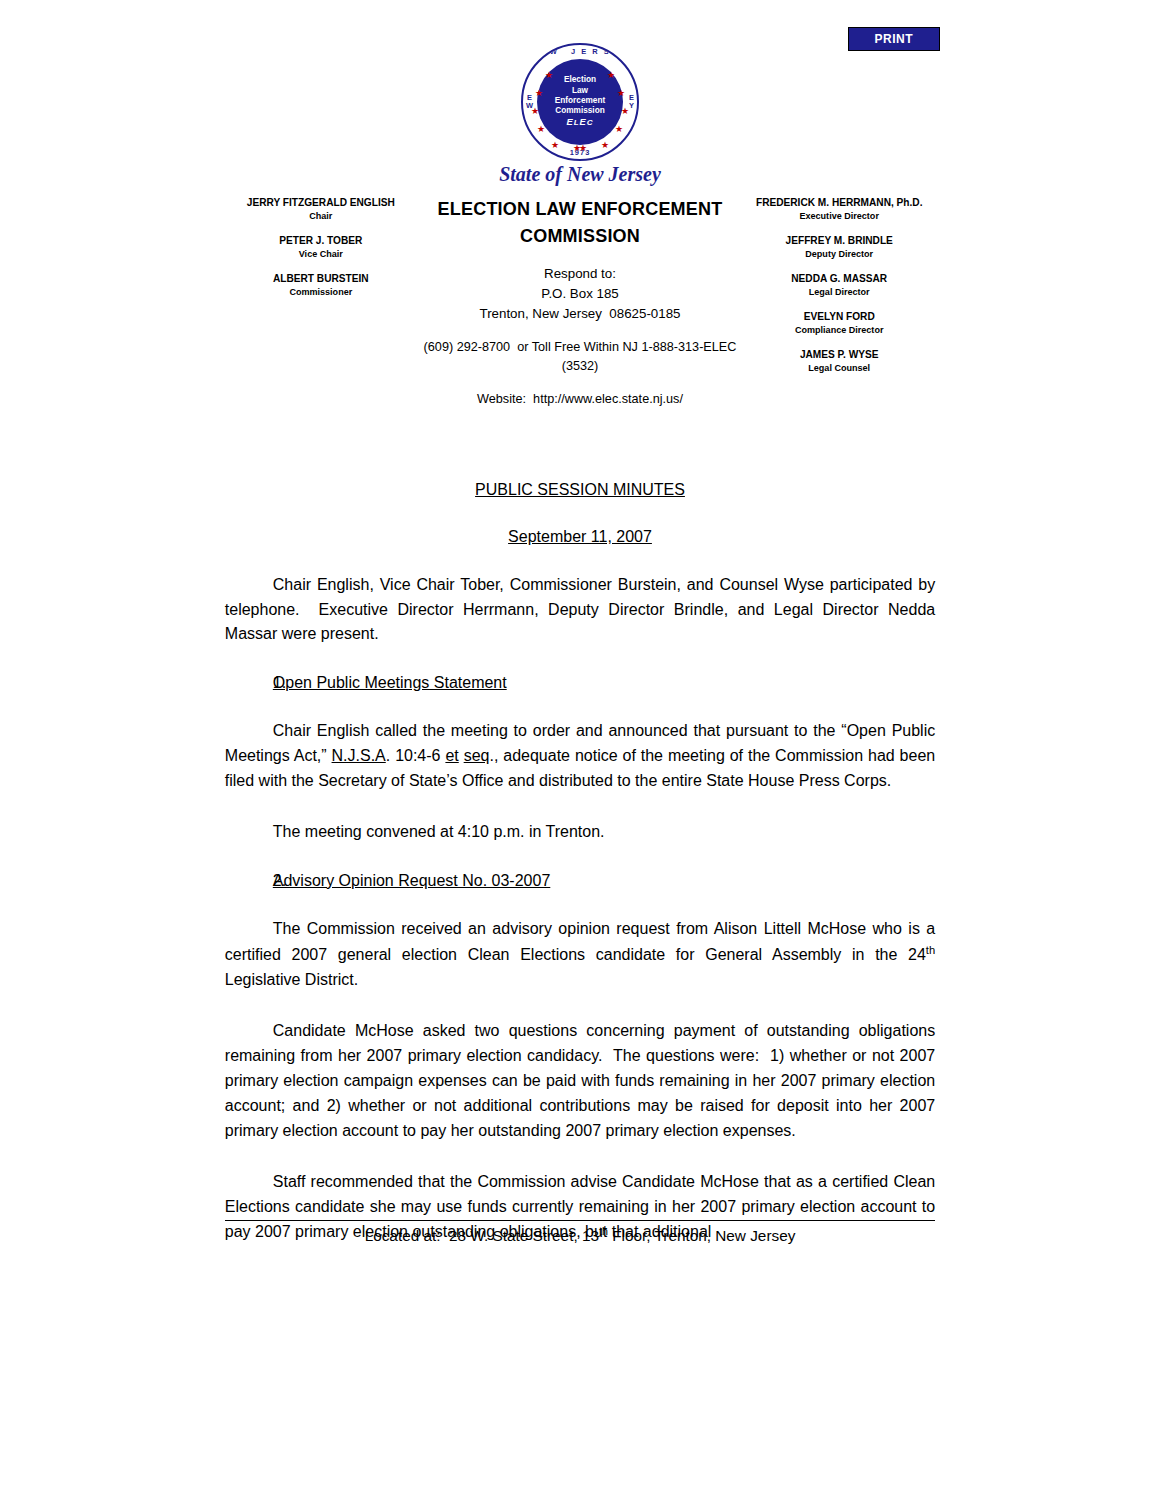PRINT
N E W J E R S E Y
E
W
E
Y
1973
Election
Law
Enforcement
Commission
ELEC
★
★
★
★
★
★
★
★
★
★
★
★
State of New Jersey
JERRY FITZGERALD ENGLISH
Chair
PETER J. TOBER
Vice Chair
ALBERT BURSTEIN
Commissioner
ELECTION LAW ENFORCEMENT COMMISSION
Respond to:
P.O. Box 185
Trenton, New Jersey 08625-0185
(609) 292-8700 or Toll Free Within NJ 1-888-313-ELEC (3532)
Website: http://www.elec.state.nj.us/
FREDERICK M. HERRMANN, Ph.D.
Executive Director
JEFFREY M. BRINDLE
Deputy Director
NEDDA G. MASSAR
Legal Director
EVELYN FORD
Compliance Director
JAMES P. WYSE
Legal Counsel
PUBLIC SESSION MINUTES
September 11, 2007
Chair English, Vice Chair Tober, Commissioner Burstein, and Counsel Wyse participated by telephone. Executive Director Herrmann, Deputy Director Brindle, and Legal Director Nedda Massar were present.
1.
Open Public Meetings Statement
Chair English called the meeting to order and announced that pursuant to the “Open Public Meetings Act,” N.J.S.A. 10:4-6 et seq., adequate notice of the meeting of the Commission had been filed with the Secretary of State’s Office and distributed to the entire State House Press Corps.
The meeting convened at 4:10 p.m. in Trenton.
2.
Advisory Opinion Request No. 03-2007
The Commission received an advisory opinion request from Alison Littell McHose who is a certified 2007 general election Clean Elections candidate for General Assembly in the 24th Legislative District.
Candidate McHose asked two questions concerning payment of outstanding obligations remaining from her 2007 primary election candidacy. The questions were: 1) whether or not 2007 primary election campaign expenses can be paid with funds remaining in her 2007 primary election account; and 2) whether or not additional contributions may be raised for deposit into her 2007 primary election account to pay her outstanding 2007 primary election expenses.
Staff recommended that the Commission advise Candidate McHose that as a certified Clean Elections candidate she may use funds currently remaining in her 2007 primary election account to pay 2007 primary election outstanding obligations, but that additional
Located at: 28 W. State Street, 13th Floor, Trenton, New Jersey